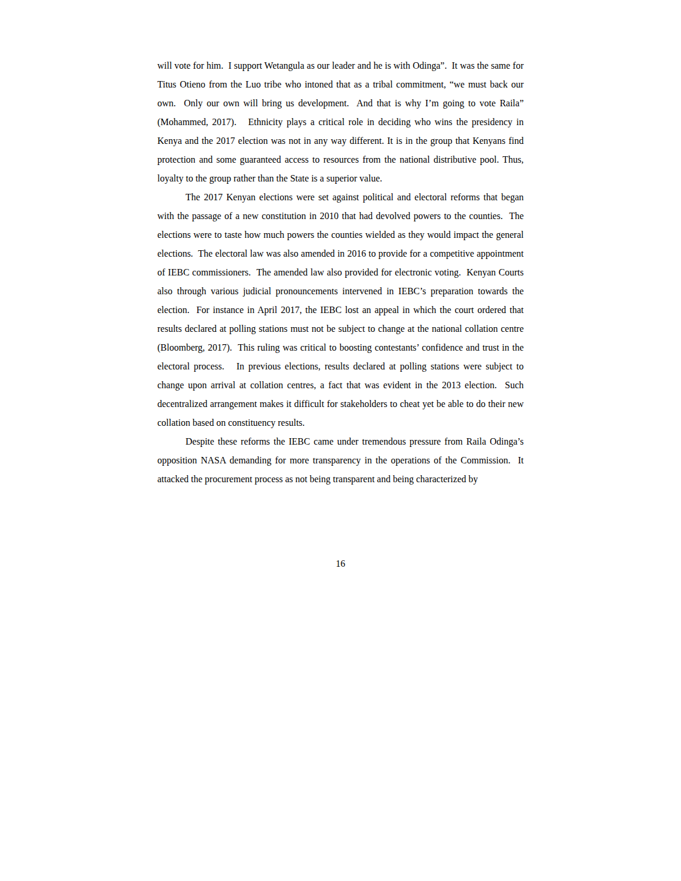will vote for him. I support Wetangula as our leader and he is with Odinga”. It was the same for Titus Otieno from the Luo tribe who intoned that as a tribal commitment, “we must back our own. Only our own will bring us development. And that is why I’m going to vote Raila” (Mohammed, 2017). Ethnicity plays a critical role in deciding who wins the presidency in Kenya and the 2017 election was not in any way different. It is in the group that Kenyans find protection and some guaranteed access to resources from the national distributive pool. Thus, loyalty to the group rather than the State is a superior value.
The 2017 Kenyan elections were set against political and electoral reforms that began with the passage of a new constitution in 2010 that had devolved powers to the counties. The elections were to taste how much powers the counties wielded as they would impact the general elections. The electoral law was also amended in 2016 to provide for a competitive appointment of IEBC commissioners. The amended law also provided for electronic voting. Kenyan Courts also through various judicial pronouncements intervened in IEBC’s preparation towards the election. For instance in April 2017, the IEBC lost an appeal in which the court ordered that results declared at polling stations must not be subject to change at the national collation centre (Bloomberg, 2017). This ruling was critical to boosting contestants’ confidence and trust in the electoral process. In previous elections, results declared at polling stations were subject to change upon arrival at collation centres, a fact that was evident in the 2013 election. Such decentralized arrangement makes it difficult for stakeholders to cheat yet be able to do their new collation based on constituency results.
Despite these reforms the IEBC came under tremendous pressure from Raila Odinga’s opposition NASA demanding for more transparency in the operations of the Commission. It attacked the procurement process as not being transparent and being characterized by
16